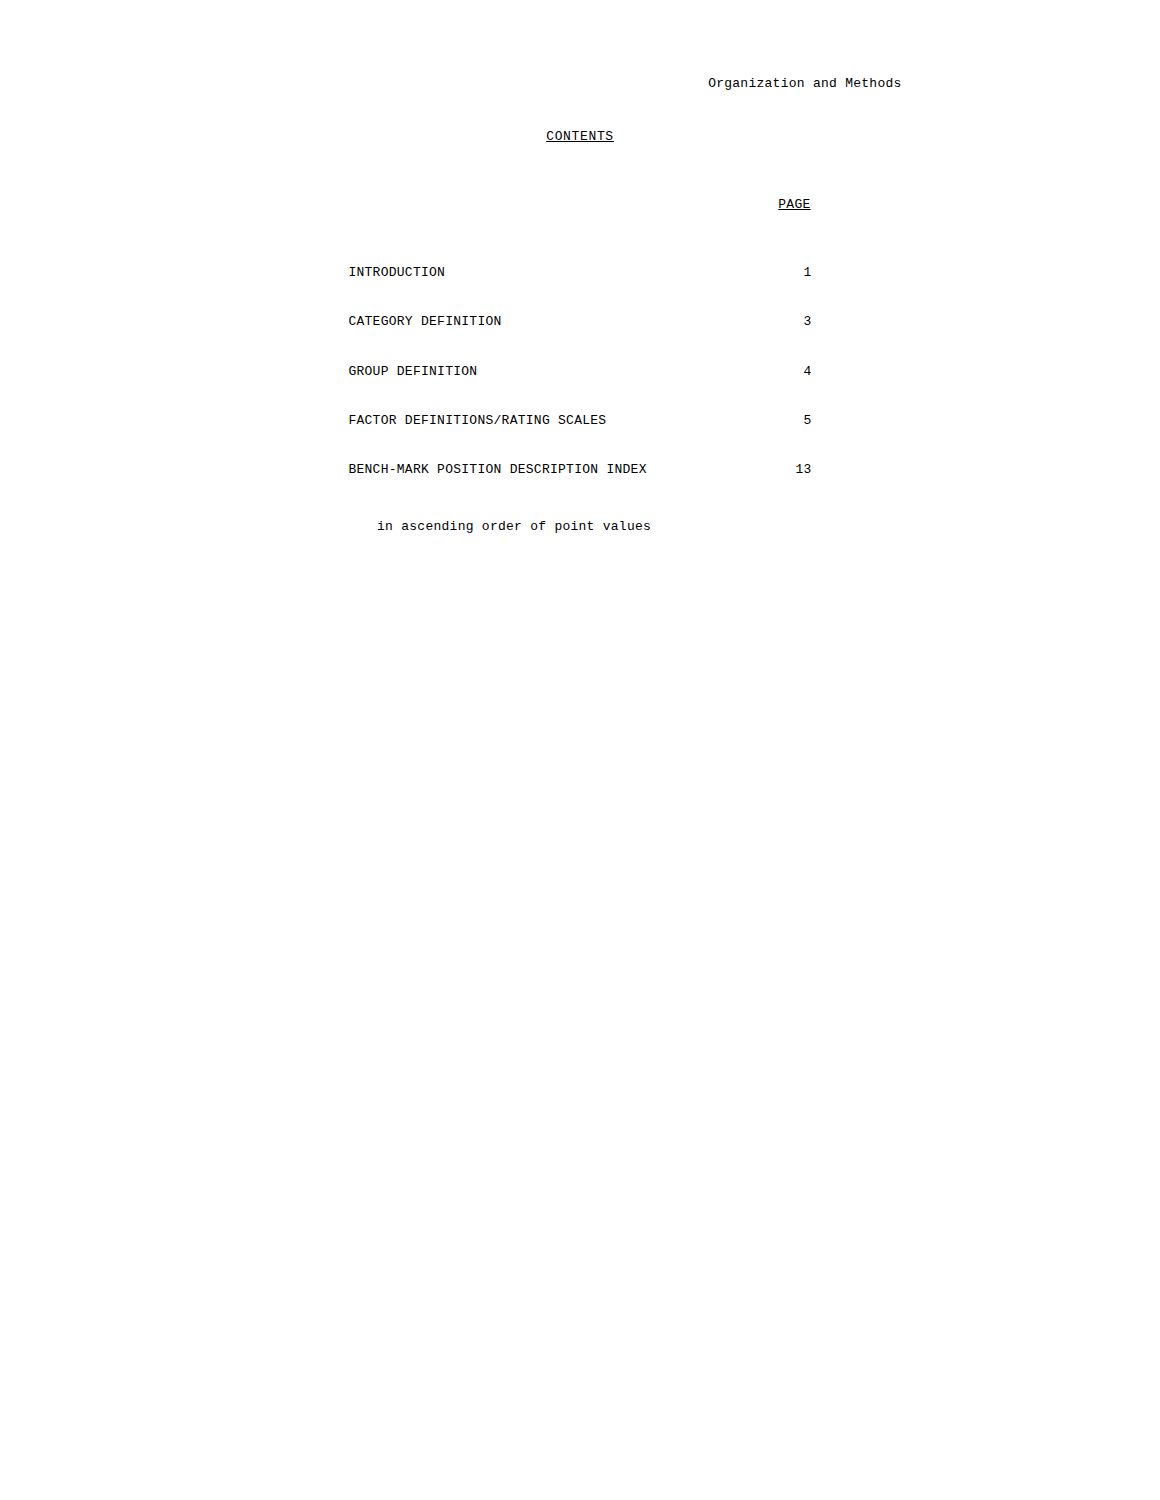Organization and Methods
CONTENTS
| | PAGE |
| --- | --- |
| INTRODUCTION | 1 |
| CATEGORY DEFINITION | 3 |
| GROUP DEFINITION | 4 |
| FACTOR DEFINITIONS/RATING SCALES | 5 |
| BENCH-MARK POSITION DESCRIPTION INDEX | 13 |
| in ascending order of point values |